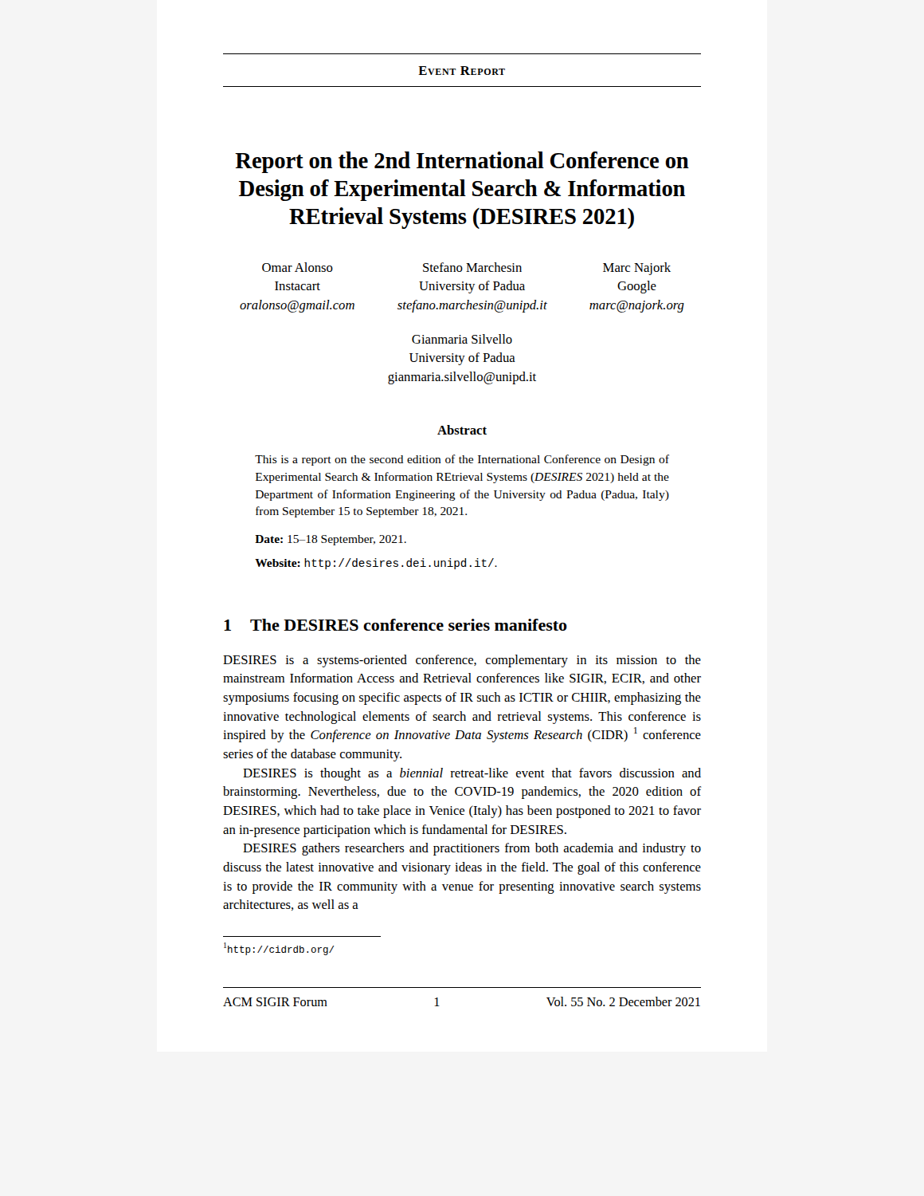Event Report
Report on the 2nd International Conference on
Design of Experimental Search & Information
REtrieval Systems (DESIRES 2021)
Omar Alonso
Instacart
oralonso@gmail.com
Stefano Marchesin
University of Padua
stefano.marchesin@unipd.it
Marc Najork
Google
marc@najork.org
Gianmaria Silvello
University of Padua
gianmaria.silvello@unipd.it
Abstract
This is a report on the second edition of the International Conference on Design of Experimental Search & Information REtrieval Systems (DESIRES 2021) held at the Department of Information Engineering of the University od Padua (Padua, Italy) from September 15 to September 18, 2021.
Date: 15–18 September, 2021.
Website: http://desires.dei.unipd.it/.
1 The DESIRES conference series manifesto
DESIRES is a systems-oriented conference, complementary in its mission to the mainstream Information Access and Retrieval conferences like SIGIR, ECIR, and other symposiums focusing on specific aspects of IR such as ICTIR or CHIIR, emphasizing the innovative technological elements of search and retrieval systems. This conference is inspired by the Conference on Innovative Data Systems Research (CIDR) 1 conference series of the database community.
DESIRES is thought as a biennial retreat-like event that favors discussion and brainstorming. Nevertheless, due to the COVID-19 pandemics, the 2020 edition of DESIRES, which had to take place in Venice (Italy) has been postponed to 2021 to favor an in-presence participation which is fundamental for DESIRES.
DESIRES gathers researchers and practitioners from both academia and industry to discuss the latest innovative and visionary ideas in the field. The goal of this conference is to provide the IR community with a venue for presenting innovative search systems architectures, as well as a
1http://cidrdb.org/
ACM SIGIR Forum 1 Vol. 55 No. 2 December 2021